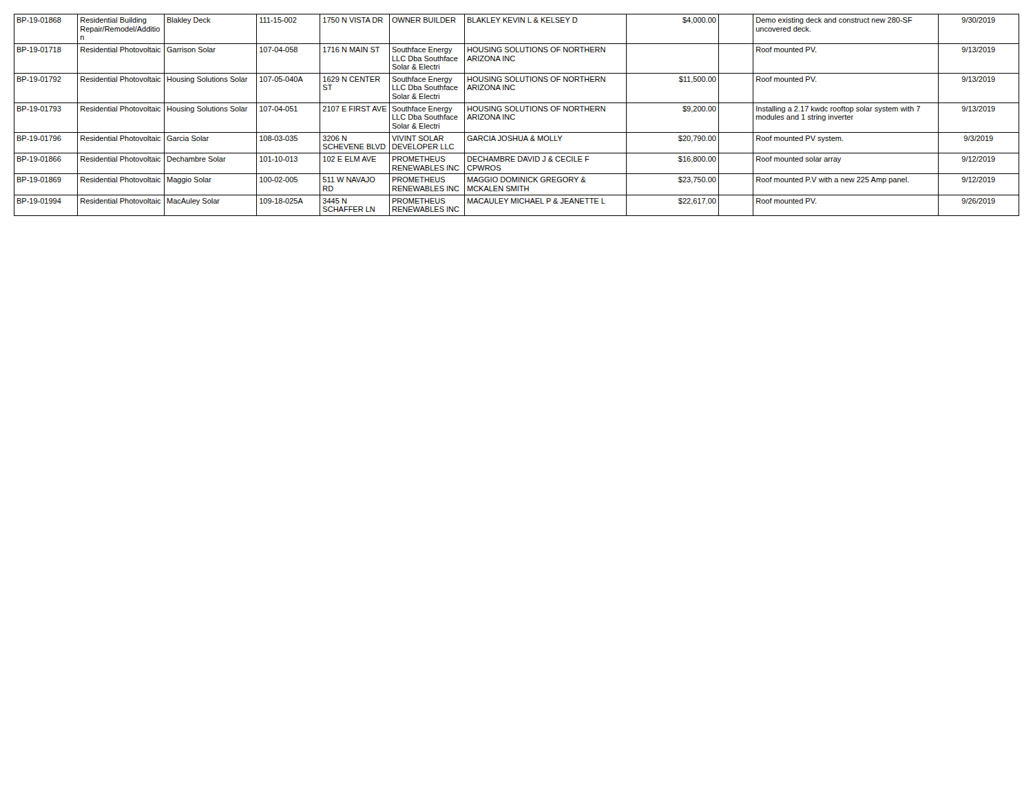| BP-19-01868 | Residential Building Repair/Remodel/Addition | Blakley Deck | 111-15-002 | 1750 N VISTA DR | OWNER BUILDER | BLAKLEY KEVIN L & KELSEY D | $4,000.00 | | Demo existing deck and construct new 280-SF uncovered deck. | 9/30/2019 |
| BP-19-01718 | Residential Photovoltaic | Garrison Solar | 107-04-058 | 1716 N MAIN ST | Southface Energy LLC Dba Southface Solar & Electri | HOUSING SOLUTIONS OF NORTHERN ARIZONA INC | | | Roof mounted PV. | 9/13/2019 |
| BP-19-01792 | Residential Photovoltaic | Housing Solutions Solar | 107-05-040A | 1629 N CENTER ST | Southface Energy LLC Dba Southface Solar & Electri | HOUSING SOLUTIONS OF NORTHERN ARIZONA INC | $11,500.00 | | Roof mounted PV. | 9/13/2019 |
| BP-19-01793 | Residential Photovoltaic | Housing Solutions Solar | 107-04-051 | 2107 E FIRST AVE | Southface Energy LLC Dba Southface Solar & Electri | HOUSING SOLUTIONS OF NORTHERN ARIZONA INC | $9,200.00 | | Installing a 2.17 kwdc rooftop solar system with 7 modules and 1 string inverter | 9/13/2019 |
| BP-19-01796 | Residential Photovoltaic | Garcia Solar | 108-03-035 | 3206 N SCHEVENE BLVD | VIVINT SOLAR DEVELOPER LLC | GARCIA JOSHUA & MOLLY | $20,790.00 | | Roof mounted PV system. | 9/3/2019 |
| BP-19-01866 | Residential Photovoltaic | Dechambre Solar | 101-10-013 | 102 E ELM AVE | PROMETHEUS RENEWABLES INC | DECHAMBRE DAVID J & CECILE F CPWROS | $16,800.00 | | Roof mounted solar array | 9/12/2019 |
| BP-19-01869 | Residential Photovoltaic | Maggio Solar | 100-02-005 | 511 W NAVAJO RD | PROMETHEUS RENEWABLES INC | MAGGIO DOMINICK GREGORY & MCKALEN SMITH | $23,750.00 | | Roof mounted P.V with a new 225 Amp panel. | 9/12/2019 |
| BP-19-01994 | Residential Photovoltaic | MacAuley Solar | 109-18-025A | 3445 N SCHAFFER LN | PROMETHEUS RENEWABLES INC | MACAULEY MICHAEL P & JEANETTE L | $22,617.00 | | Roof mounted PV. | 9/26/2019 |